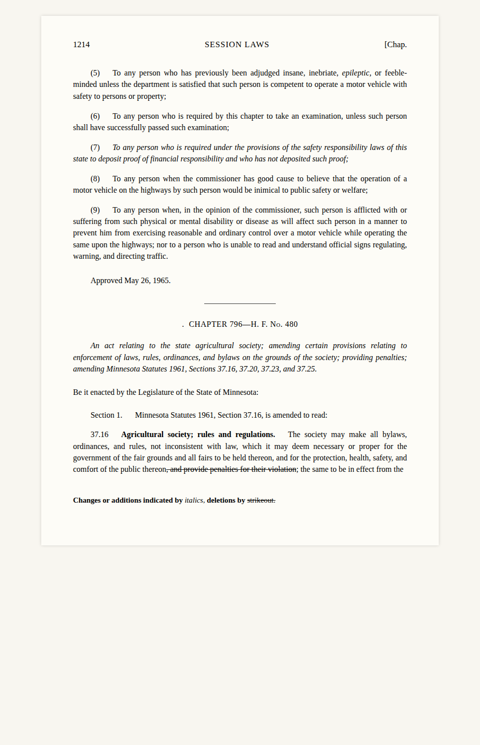1214 SESSION LAWS [Chap.
(5) To any person who has previously been adjudged insane, inebriate, epileptic, or feeble-minded unless the department is satisfied that such person is competent to operate a motor vehicle with safety to persons or property;
(6) To any person who is required by this chapter to take an examination, unless such person shall have successfully passed such examination;
(7) To any person who is required under the provisions of the safety responsibility laws of this state to deposit proof of financial responsibility and who has not deposited such proof;
(8) To any person when the commissioner has good cause to believe that the operation of a motor vehicle on the highways by such person would be inimical to public safety or welfare;
(9) To any person when, in the opinion of the commissioner, such person is afflicted with or suffering from such physical or mental disability or disease as will affect such person in a manner to prevent him from exercising reasonable and ordinary control over a motor vehicle while operating the same upon the highways; nor to a person who is unable to read and understand official signs regulating, warning, and directing traffic.
Approved May 26, 1965.
. CHAPTER 796—H. F. No. 480
An act relating to the state agricultural society; amending certain provisions relating to enforcement of laws, rules, ordinances, and bylaws on the grounds of the society; providing penalties; amending Minnesota Statutes 1961, Sections 37.16, 37.20, 37.23, and 37.25.
Be it enacted by the Legislature of the State of Minnesota:
Section 1. Minnesota Statutes 1961, Section 37.16, is amended to read:
37.16 Agricultural society; rules and regulations. The society may make all bylaws, ordinances, and rules, not inconsistent with law, which it may deem necessary or proper for the government of the fair grounds and all fairs to be held thereon, and for the protection, health, safety, and comfort of the public thereon, and provide penalties for their violation; the same to be in effect from the
Changes or additions indicated by italics, deletions by strikeout.